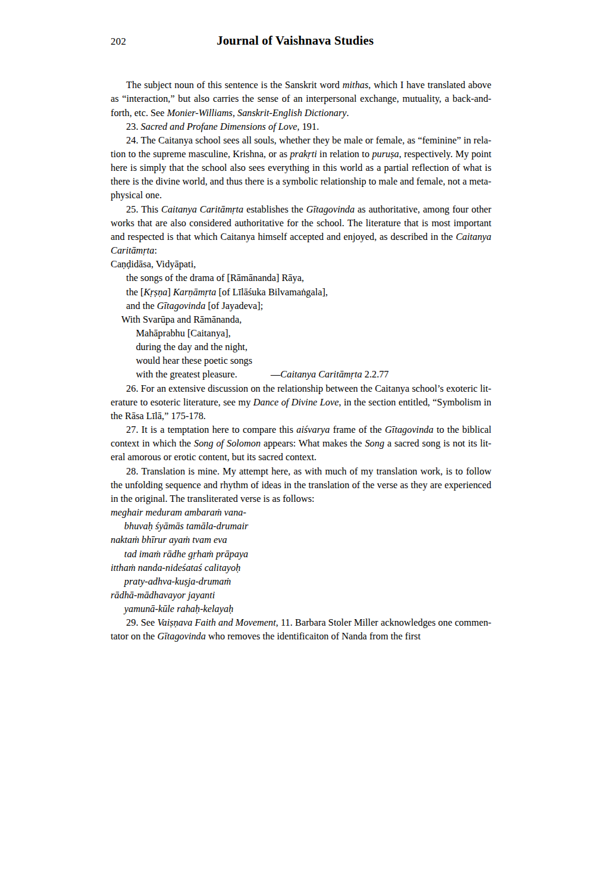202 Journal of Vaishnava Studies
The subject noun of this sentence is the Sanskrit word mithas, which I have translated above as “interaction,” but also carries the sense of an interpersonal exchange, mutuality, a back-and-forth, etc. See Monier-Williams, Sanskrit-English Dictionary.
23. Sacred and Profane Dimensions of Love, 191.
24. The Caitanya school sees all souls, whether they be male or female, as “feminine” in relation to the supreme masculine, Krishna, or as prakṛti in relation to puruṣa, respectively. My point here is simply that the school also sees everything in this world as a partial reflection of what is there is the divine world, and thus there is a symbolic relationship to male and female, not a metaphysical one.
25. This Caitanya Caritāmṛta establishes the Gītagovinda as authoritative, among four other works that are also considered authoritative for the school. The literature that is most important and respected is that which Caitanya himself accepted and enjoyed, as described in the Caitanya Caritāmṛta:
Caṇḍidāsa, Vidyāpati, the songs of the drama of [Rāmānanda] Rāya, the [Kṛṣṇa] Karṇāmṛta [of Līlāśuka Bilvamaṅgala], and the Gītagovinda [of Jayadeva]; With Svarūpa and Rāmānanda, Mahāprabhu [Caitanya], during the day and the night, would hear these poetic songs with the greatest pleasure. —Caitanya Caritāmṛta 2.2.77
26. For an extensive discussion on the relationship between the Caitanya school’s exoteric literature to esoteric literature, see my Dance of Divine Love, in the section entitled, “Symbolism in the Rāsa Līlā,” 175-178.
27. It is a temptation here to compare this aiśvarya frame of the Gītagovinda to the biblical context in which the Song of Solomon appears: What makes the Song a sacred song is not its literal amorous or erotic content, but its sacred context.
28. Translation is mine. My attempt here, as with much of my translation work, is to follow the unfolding sequence and rhythm of ideas in the translation of the verse as they are experienced in the original. The transliterated verse is as follows:
meghair meduram ambaraṁ vana- bhuvaḥ śyāmās tamāla-drumair naktaṁ bhīrur ayaṁ tvam eva tad imaṁ rādhe gṛhaṁ prāpaya itthaṁ nanda-nideśataś calitayoḥ praty-adhva-kuṣja-drumaṁ rādhā-mādhavayor jayanti yamunā-kūle rahaḥ-kelayaḥ
29. See Vaiṣṇava Faith and Movement, 11. Barbara Stoler Miller acknowledges one commentator on the Gītagovinda who removes the identificaiton of Nanda from the first